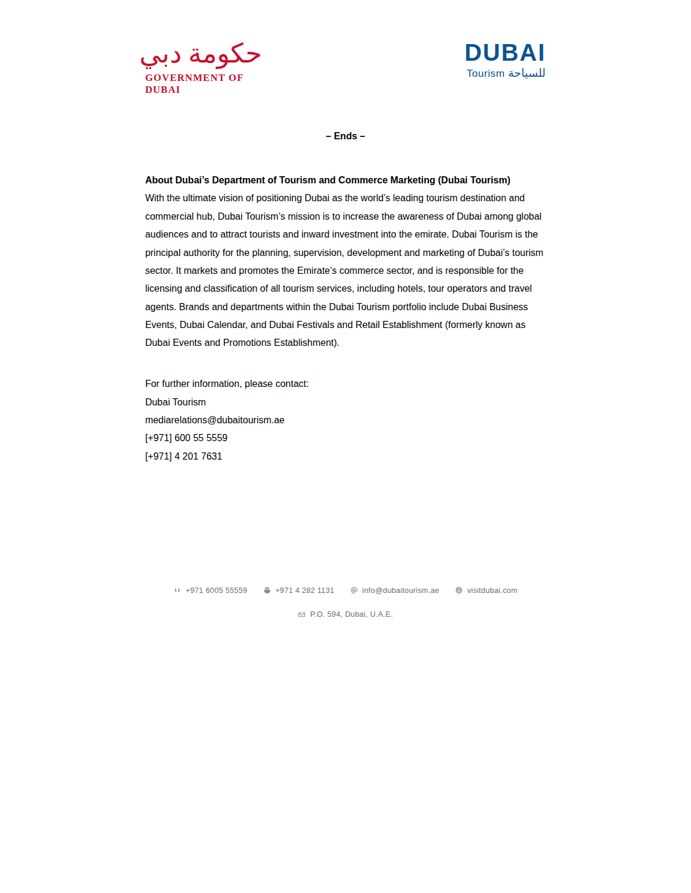حكومة دبي
GOVERNMENT OF DUBAI
DUBAI
Tourism للسياحة
– Ends –
About Dubai’s Department of Tourism and Commerce Marketing (Dubai Tourism)
With the ultimate vision of positioning Dubai as the world’s leading tourism destination and commercial hub, Dubai Tourism’s mission is to increase the awareness of Dubai among global audiences and to attract tourists and inward investment into the emirate. Dubai Tourism is the principal authority for the planning, supervision, development and marketing of Dubai’s tourism sector. It markets and promotes the Emirate’s commerce sector, and is responsible for the licensing and classification of all tourism services, including hotels, tour operators and travel agents. Brands and departments within the Dubai Tourism portfolio include Dubai Business Events, Dubai Calendar, and Dubai Festivals and Retail Establishment (formerly known as Dubai Events and Promotions Establishment).
For further information, please contact:
Dubai Tourism
mediarelations@dubaitourism.ae
[+971] 600 55 5559
[+971] 4 201 7631
+971 6005 55559 +971 4 282 1131 info@dubaitourism.ae visitdubai.com P.O. 594, Dubai, U.A.E.